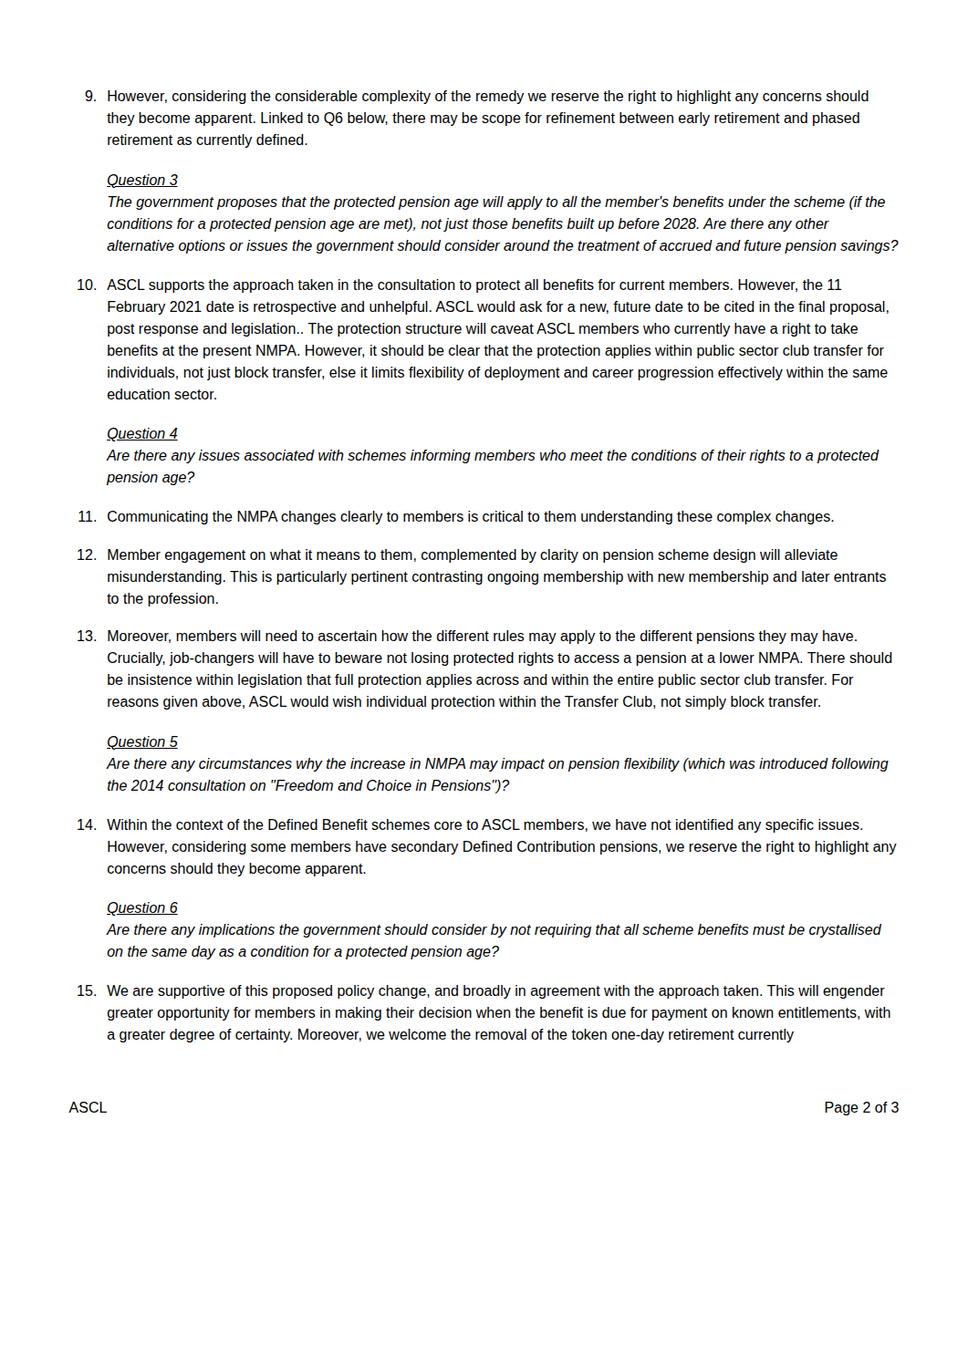However, considering the considerable complexity of the remedy we reserve the right to highlight any concerns should they become apparent. Linked to Q6 below, there may be scope for refinement between early retirement and phased retirement as currently defined.
Question 3
The government proposes that the protected pension age will apply to all the member's benefits under the scheme (if the conditions for a protected pension age are met), not just those benefits built up before 2028. Are there any other alternative options or issues the government should consider around the treatment of accrued and future pension savings?
ASCL supports the approach taken in the consultation to protect all benefits for current members. However, the 11 February 2021 date is retrospective and unhelpful. ASCL would ask for a new, future date to be cited in the final proposal, post response and legislation.. The protection structure will caveat ASCL members who currently have a right to take benefits at the present NMPA. However, it should be clear that the protection applies within public sector club transfer for individuals, not just block transfer, else it limits flexibility of deployment and career progression effectively within the same education sector.
Question 4
Are there any issues associated with schemes informing members who meet the conditions of their rights to a protected pension age?
Communicating the NMPA changes clearly to members is critical to them understanding these complex changes.
Member engagement on what it means to them, complemented by clarity on pension scheme design will alleviate misunderstanding. This is particularly pertinent contrasting ongoing membership with new membership and later entrants to the profession.
Moreover, members will need to ascertain how the different rules may apply to the different pensions they may have. Crucially, job-changers will have to beware not losing protected rights to access a pension at a lower NMPA. There should be insistence within legislation that full protection applies across and within the entire public sector club transfer. For reasons given above, ASCL would wish individual protection within the Transfer Club, not simply block transfer.
Question 5
Are there any circumstances why the increase in NMPA may impact on pension flexibility (which was introduced following the 2014 consultation on "Freedom and Choice in Pensions")?
Within the context of the Defined Benefit schemes core to ASCL members, we have not identified any specific issues. However, considering some members have secondary Defined Contribution pensions, we reserve the right to highlight any concerns should they become apparent.
Question 6
Are there any implications the government should consider by not requiring that all scheme benefits must be crystallised on the same day as a condition for a protected pension age?
We are supportive of this proposed policy change, and broadly in agreement with the approach taken. This will engender greater opportunity for members in making their decision when the benefit is due for payment on known entitlements, with a greater degree of certainty. Moreover, we welcome the removal of the token one-day retirement currently
ASCL Page 2 of 3